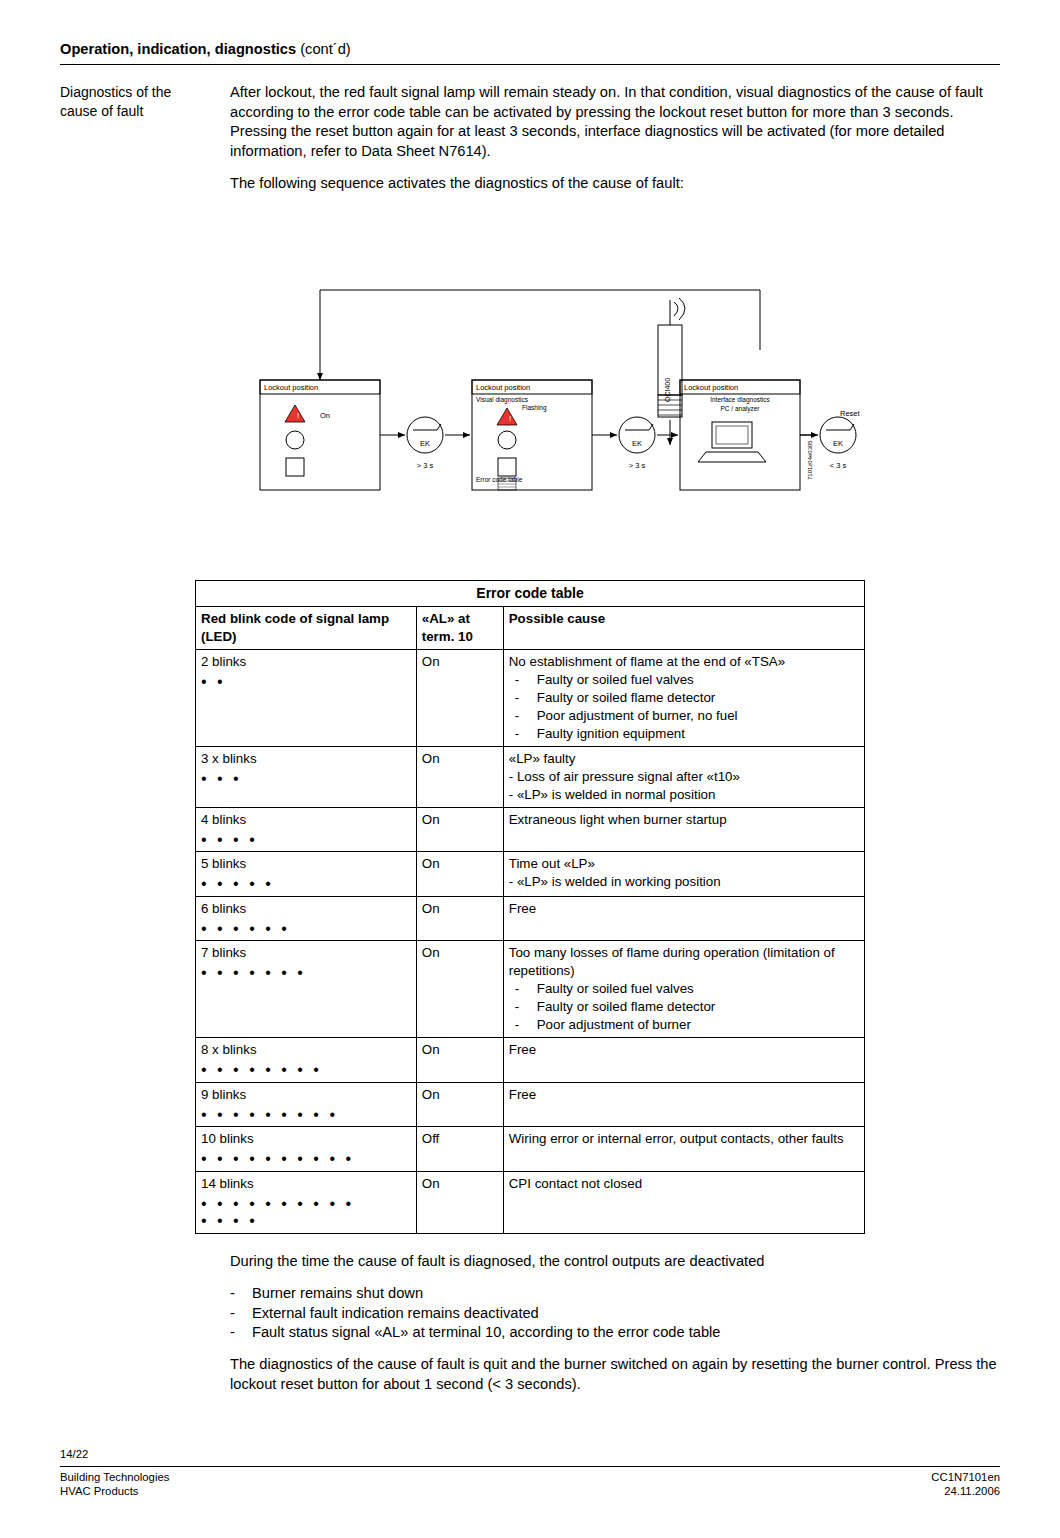Operation, indication, diagnostics (cont´d)
Diagnostics of the cause of fault
After lockout, the red fault signal lamp will remain steady on. In that condition, visual diagnostics of the cause of fault according to the error code table can be activated by pressing the lockout reset button for more than 3 seconds. Pressing the reset button again for at least 3 seconds, interface diagnostics will be activated (for more detailed information, refer to Data Sheet N7614).
The following sequence activates the diagnostics of the cause of fault:
OCI400 Lockout position ! On EK > 3 s Lockout position Visual diagnostics ! Flashing Error code table EK > 3 s Lockout position Interface diagnostics PC / analyzer 7101z04e0305 EK < 3 s Reset
Error code table
| Red blink code of signal lamp (LED) | «AL» at term. 10 | Possible cause |
| --- | --- | --- |
| 2 blinks • • | On | No establishment of flame at the end of «TSA» Faulty or soiled fuel valves Faulty or soiled flame detector Poor adjustment of burner, no fuel Faulty ignition equipment |
| 3 x blinks • • • | On | «LP» faulty - Loss of air pressure signal after «t10» - «LP» is welded in normal position |
| 4 blinks • • • • | On | Extraneous light when burner startup |
| 5 blinks • • • • • | On | Time out «LP» - «LP» is welded in working position |
| 6 blinks • • • • • • | On | Free |
| 7 blinks • • • • • • • | On | Too many losses of flame during operation (limitation of repetitions) Faulty or soiled fuel valves Faulty or soiled flame detector Poor adjustment of burner |
| 8 x blinks • • • • • • • • | On | Free |
| 9 blinks • • • • • • • • • | On | Free |
| 10 blinks • • • • • • • • • • | Off | Wiring error or internal error, output contacts, other faults |
| 14 blinks • • • • • • • • • • • • • • | On | CPI contact not closed |
During the time the cause of fault is diagnosed, the control outputs are deactivated
Burner remains shut down
External fault indication remains deactivated
Fault status signal «AL» at terminal 10, according to the error code table
The diagnostics of the cause of fault is quit and the burner switched on again by resetting the burner control. Press the lockout reset button for about 1 second (< 3 seconds).
14/22
Building Technologies
HVAC Products
CC1N7101en
24.11.2006